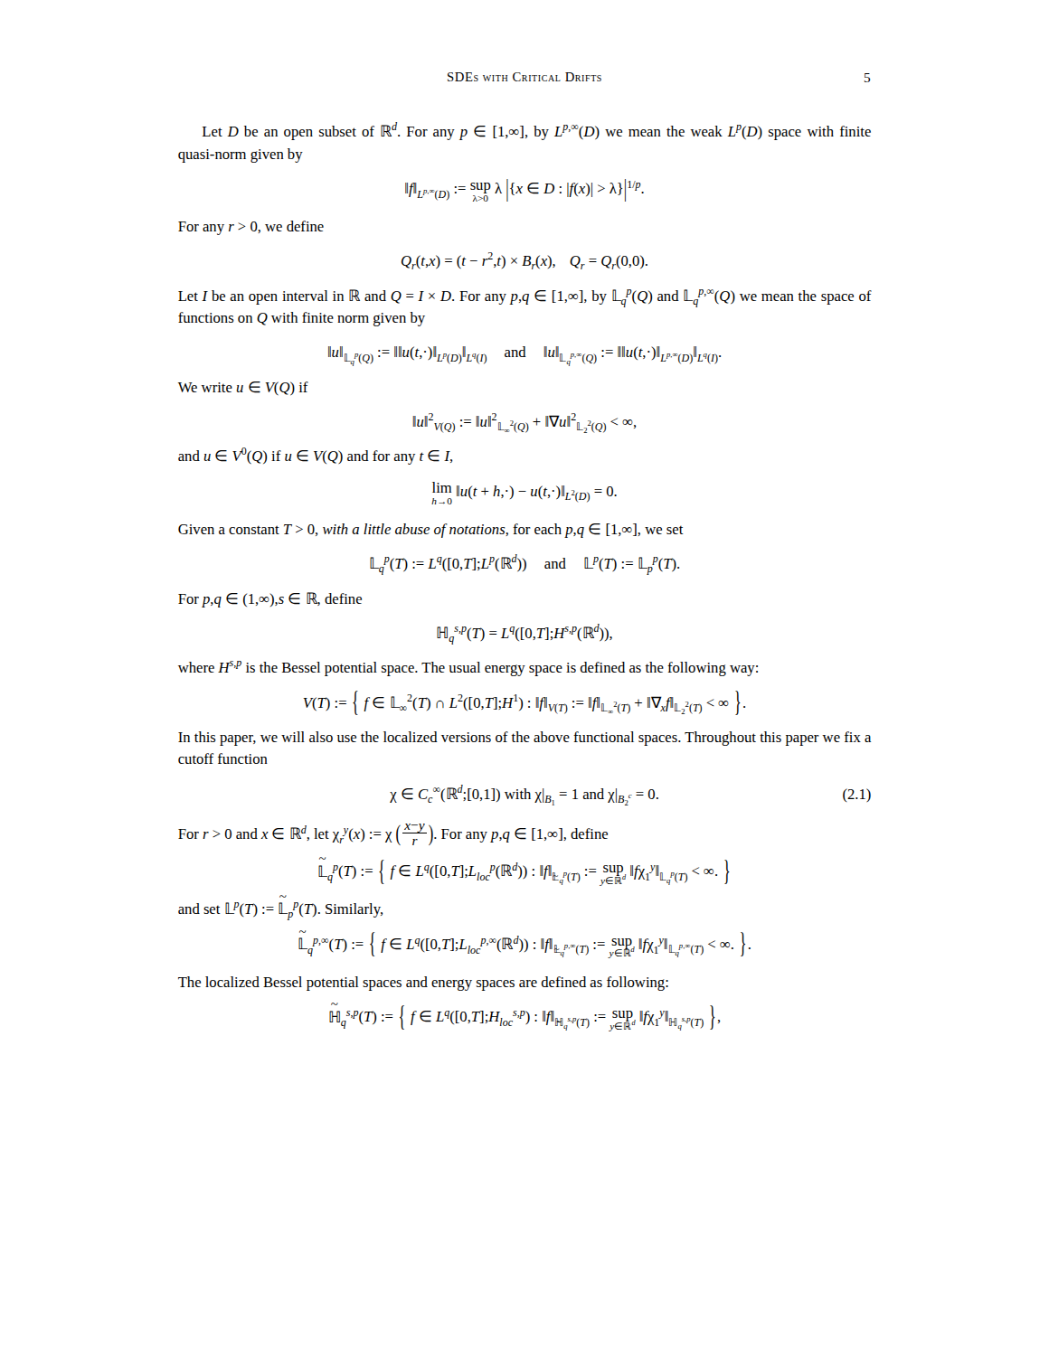SDEs with Critical Drifts 5
Let D be an open subset of ℝd. For any p ∈ [1,∞], by Lp,∞(D) we mean the weak Lp(D) space with finite quasi-norm given by
‖f‖Lp,∞(D) := sup λ>0 λ |{x ∈ D : |f(x)| > λ}|1/p.
For any r > 0, we define
Qr(t,x) = (t − r2,t) × Br(x), Qr = Qr(0,0).
Let I be an open interval in ℝ and Q = I × D. For any p,q ∈ [1,∞], by 𝕃qp(Q) and 𝕃qp,∞(Q) we mean the space of functions on Q with finite norm given by
‖u‖𝕃qp(Q) := ‖‖u(t,·)‖Lp(D)‖Lq(I) and ‖u‖𝕃qp,∞(Q) := ‖‖u(t,·)‖Lp,∞(D)‖Lq(I).
We write u ∈ V(Q) if
‖u‖2V(Q) := ‖u‖2𝕃∞2(Q) + ‖∇u‖2𝕃22(Q) < ∞,
and u ∈ V0(Q) if u ∈ V(Q) and for any t ∈ I,
lim h→0 ‖u(t + h,·) − u(t,·)‖L2(D) = 0.
Given a constant T > 0, with a little abuse of notations, for each p,q ∈ [1,∞], we set
𝕃qp(T) := Lq([0,T];Lp(ℝd)) and 𝕃p(T) := 𝕃pp(T).
For p,q ∈ (1,∞),s ∈ ℝ, define
ℍqs,p(T) = Lq([0,T];Hs,p(ℝd)),
where Hs,p is the Bessel potential space. The usual energy space is defined as the following way:
V(T) := { f ∈ 𝕃∞2(T) ∩ L2([0,T];H1) : ‖f‖V(T) := ‖f‖𝕃∞2(T) + ‖∇xf‖𝕃22(T) < ∞ }.
In this paper, we will also use the localized versions of the above functional spaces. Throughout this paper we fix a cutoff function
χ ∈ Cc∞(ℝd;[0,1]) with χ|B1 = 1 and χ|B2c = 0. (2.1)
For r > 0 and x ∈ ℝd, let χry(x) := χ (x−y r). For any p,q ∈ [1,∞], define
~𝕃qp(T) := { f ∈ Lq([0,T];Llocp(ℝd)) : ‖f‖~𝕃qp(T) := sup y∈ℝd ‖fχ1y‖𝕃qp(T) < ∞. }
and set 𝕃p(T) := ~𝕃pp(T). Similarly,
~𝕃qp,∞(T) := { f ∈ Lq([0,T];Llocp,∞(ℝd)) : ‖f‖~𝕃qp,∞(T) := sup y∈ℝd ‖fχ1y‖𝕃qp,∞(T) < ∞. }.
The localized Bessel potential spaces and energy spaces are defined as following:
~ℍqs,p(T) := { f ∈ Lq([0,T];Hlocs,p) : ‖f‖~ℍqs,p(T) := sup y∈ℝd ‖fχ1y‖ℍqs,p(T) },